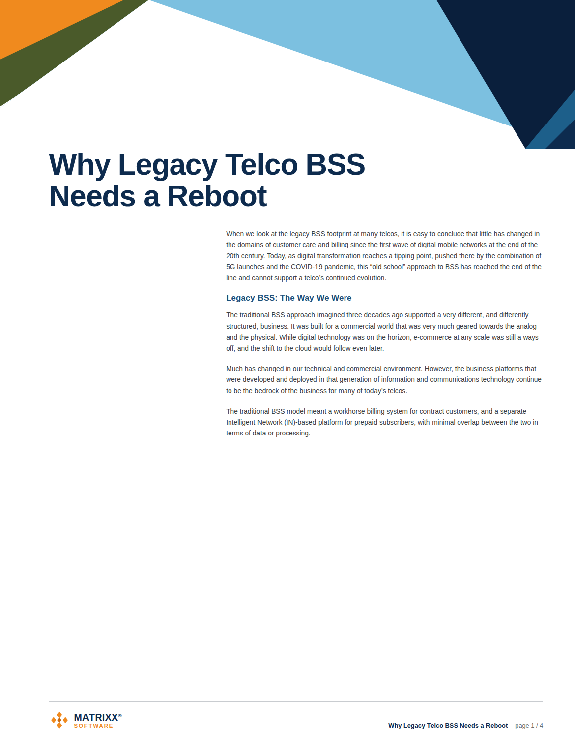Why Legacy Telco BSS
Needs a Reboot
When we look at the legacy BSS footprint at many telcos, it is easy to conclude that little has changed in the domains of customer care and billing since the first wave of digital mobile networks at the end of the 20th century. Today, as digital transformation reaches a tipping point, pushed there by the combination of 5G launches and the COVID-19 pandemic, this “old school” approach to BSS has reached the end of the line and cannot support a telco’s continued evolution.
Legacy BSS: The Way We Were
The traditional BSS approach imagined three decades ago supported a very different, and differently structured, business. It was built for a commercial world that was very much geared towards the analog and the physical. While digital technology was on the horizon, e-commerce at any scale was still a ways off, and the shift to the cloud would follow even later.
Much has changed in our technical and commercial environment. However, the business platforms that were developed and deployed in that generation of information and communications technology continue to be the bedrock of the business for many of today’s telcos.
The traditional BSS model meant a workhorse billing system for contract customers, and a separate Intelligent Network (IN)-based platform for prepaid subscribers, with minimal overlap between the two in terms of data or processing.
MATRIXX® SOFTWARE
Why Legacy Telco BSS Needs a Reboot page 1 / 4